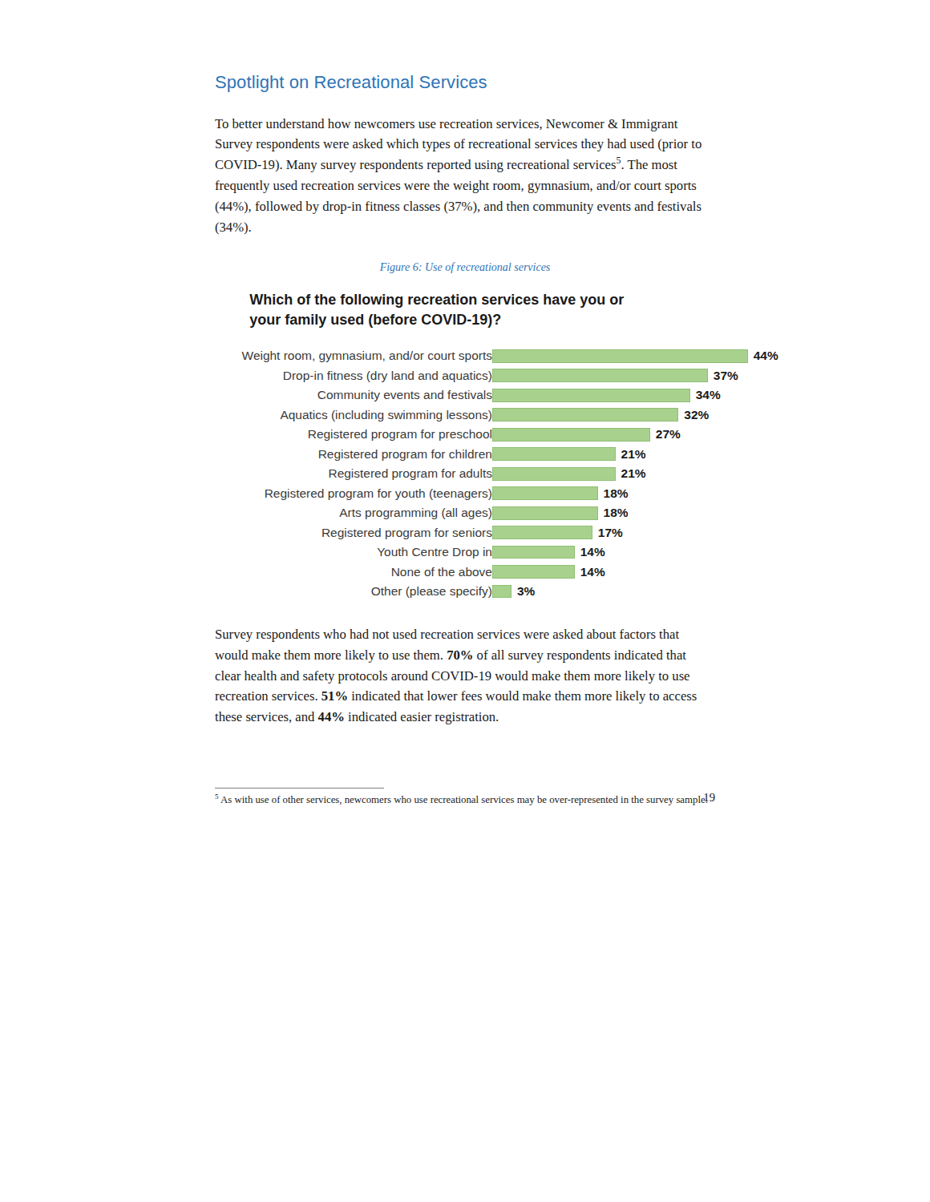Spotlight on Recreational Services
To better understand how newcomers use recreation services, Newcomer & Immigrant Survey respondents were asked which types of recreational services they had used (prior to COVID-19). Many survey respondents reported using recreational services5. The most frequently used recreation services were the weight room, gymnasium, and/or court sports (44%), followed by drop-in fitness classes (37%), and then community events and festivals (34%).
Figure 6: Use of recreational services
Which of the following recreation services have you or your family used (before COVID-19)?
| Weight room, gymnasium, and/or court sports | 44% |
| Drop-in fitness (dry land and aquatics) | 37% |
| Community events and festivals | 34% |
| Aquatics (including swimming lessons) | 32% |
| Registered program for preschool | 27% |
| Registered program for children | 21% |
| Registered program for adults | 21% |
| Registered program for youth (teenagers) | 18% |
| Arts programming (all ages) | 18% |
| Registered program for seniors | 17% |
| Youth Centre Drop in | 14% |
| None of the above | 14% |
| Other (please specify) | 3% |
Survey respondents who had not used recreation services were asked about factors that would make them more likely to use them. 70% of all survey respondents indicated that clear health and safety protocols around COVID-19 would make them more likely to use recreation services. 51% indicated that lower fees would make them more likely to access these services, and 44% indicated easier registration.
5 As with use of other services, newcomers who use recreational services may be over-represented in the survey sample.
19